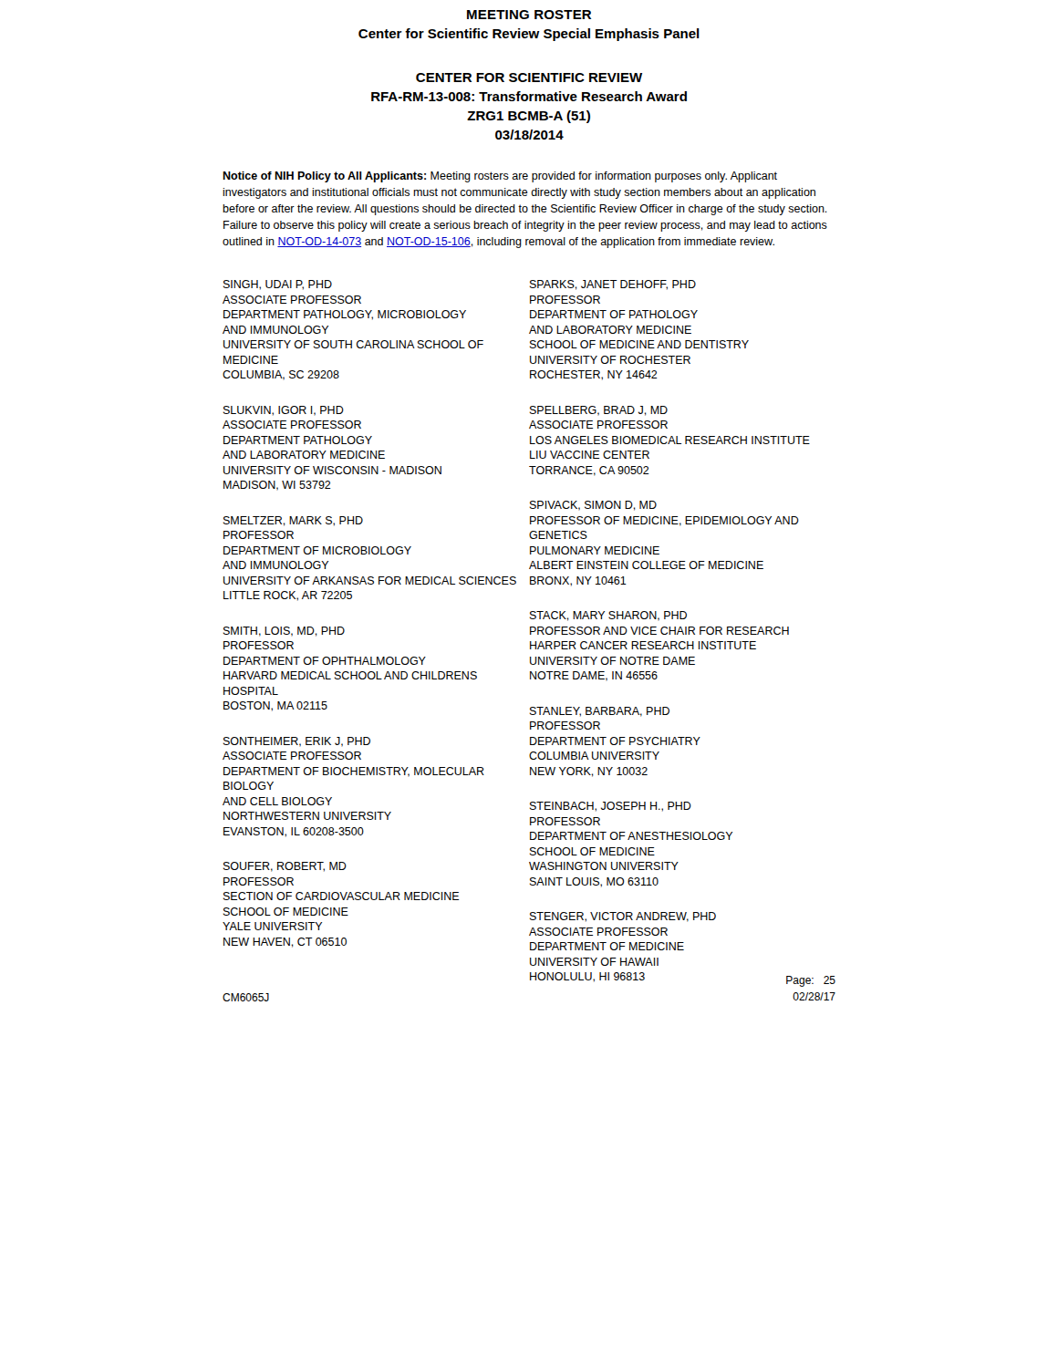MEETING ROSTER
Center for Scientific Review Special Emphasis Panel
CENTER FOR SCIENTIFIC REVIEW
RFA-RM-13-008: Transformative Research Award
ZRG1 BCMB-A (51)
03/18/2014
Notice of NIH Policy to All Applicants: Meeting rosters are provided for information purposes only. Applicant investigators and institutional officials must not communicate directly with study section members about an application before or after the review. All questions should be directed to the Scientific Review Officer in charge of the study section. Failure to observe this policy will create a serious breach of integrity in the peer review process, and may lead to actions outlined in NOT-OD-14-073 and NOT-OD-15-106, including removal of the application from immediate review.
| SINGH, UDAI P, PHD ASSOCIATE PROFESSOR DEPARTMENT PATHOLOGY, MICROBIOLOGY AND IMMUNOLOGY UNIVERSITY OF SOUTH CAROLINA SCHOOL OF MEDICINE COLUMBIA, SC 29208 SLUKVIN, IGOR I, PHD ASSOCIATE PROFESSOR DEPARTMENT PATHOLOGY AND LABORATORY MEDICINE UNIVERSITY OF WISCONSIN - MADISON MADISON, WI 53792 SMELTZER, MARK S, PHD PROFESSOR DEPARTMENT OF MICROBIOLOGY AND IMMUNOLOGY UNIVERSITY OF ARKANSAS FOR MEDICAL SCIENCES LITTLE ROCK, AR 72205 SMITH, LOIS, MD, PHD PROFESSOR DEPARTMENT OF OPHTHALMOLOGY HARVARD MEDICAL SCHOOL AND CHILDRENS HOSPITAL BOSTON, MA 02115 SONTHEIMER, ERIK J, PHD ASSOCIATE PROFESSOR DEPARTMENT OF BIOCHEMISTRY, MOLECULAR BIOLOGY AND CELL BIOLOGY NORTHWESTERN UNIVERSITY EVANSTON, IL 60208-3500 SOUFER, ROBERT, MD PROFESSOR SECTION OF CARDIOVASCULAR MEDICINE SCHOOL OF MEDICINE YALE UNIVERSITY NEW HAVEN, CT 06510 | SPARKS, JANET DEHOFF, PHD PROFESSOR DEPARTMENT OF PATHOLOGY AND LABORATORY MEDICINE SCHOOL OF MEDICINE AND DENTISTRY UNIVERSITY OF ROCHESTER ROCHESTER, NY 14642 SPELLBERG, BRAD J, MD ASSOCIATE PROFESSOR LOS ANGELES BIOMEDICAL RESEARCH INSTITUTE LIU VACCINE CENTER TORRANCE, CA 90502 SPIVACK, SIMON D, MD PROFESSOR OF MEDICINE, EPIDEMIOLOGY AND GENETICS PULMONARY MEDICINE ALBERT EINSTEIN COLLEGE OF MEDICINE BRONX, NY 10461 STACK, MARY SHARON, PHD PROFESSOR AND VICE CHAIR FOR RESEARCH HARPER CANCER RESEARCH INSTITUTE UNIVERSITY OF NOTRE DAME NOTRE DAME, IN 46556 STANLEY, BARBARA, PHD PROFESSOR DEPARTMENT OF PSYCHIATRY COLUMBIA UNIVERSITY NEW YORK, NY 10032 STEINBACH, JOSEPH H., PHD PROFESSOR DEPARTMENT OF ANESTHESIOLOGY SCHOOL OF MEDICINE WASHINGTON UNIVERSITY SAINT LOUIS, MO 63110 STENGER, VICTOR ANDREW, PHD ASSOCIATE PROFESSOR DEPARTMENT OF MEDICINE UNIVERSITY OF HAWAII HONOLULU, HI 96813 |
CM6065J
Page: 25
02/28/17